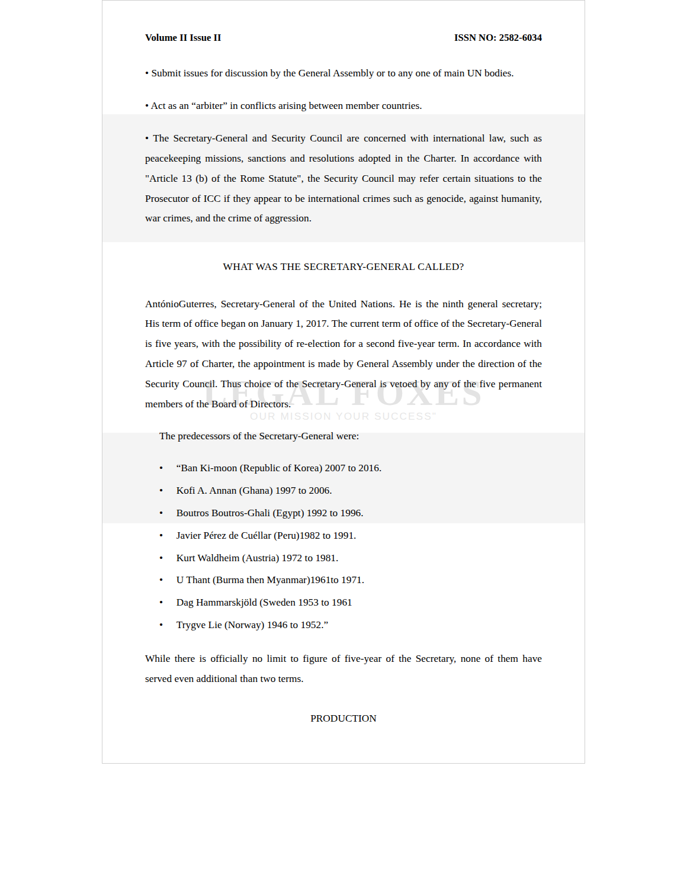LEGAL FOXES
OUR MISSION YOUR SUCCESS"
Volume II Issue II
ISSN NO: 2582-6034
• Submit issues for discussion by the General Assembly or to any one of main UN bodies.
• Act as an “arbiter” in conflicts arising between member countries.
• The Secretary-General and Security Council are concerned with international law, such as peacekeeping missions, sanctions and resolutions adopted in the Charter. In accordance with "Article 13 (b) of the Rome Statute", the Security Council may refer certain situations to the Prosecutor of ICC if they appear to be international crimes such as genocide, against humanity, war crimes, and the crime of aggression.
WHAT WAS THE SECRETARY-GENERAL CALLED?
AntónioGuterres, Secretary-General of the United Nations. He is the ninth general secretary; His term of office began on January 1, 2017. The current term of office of the Secretary-General is five years, with the possibility of re-election for a second five-year term. In accordance with Article 97 of Charter, the appointment is made by General Assembly under the direction of the Security Council. Thus choice of the Secretary-General is vetoed by any of the five permanent members of the Board of Directors.
The predecessors of the Secretary-General were:
“Ban Ki-moon (Republic of Korea) 2007 to 2016.
Kofi A. Annan (Ghana) 1997 to 2006.
Boutros Boutros-Ghali (Egypt) 1992 to 1996.
Javier Pérez de Cuéllar (Peru)1982 to 1991.
Kurt Waldheim (Austria) 1972 to 1981.
U Thant (Burma then Myanmar)1961to 1971.
Dag Hammarskjöld (Sweden 1953 to 1961
Trygve Lie (Norway) 1946 to 1952.”
While there is officially no limit to figure of five-year of the Secretary, none of them have served even additional than two terms.
PRODUCTION